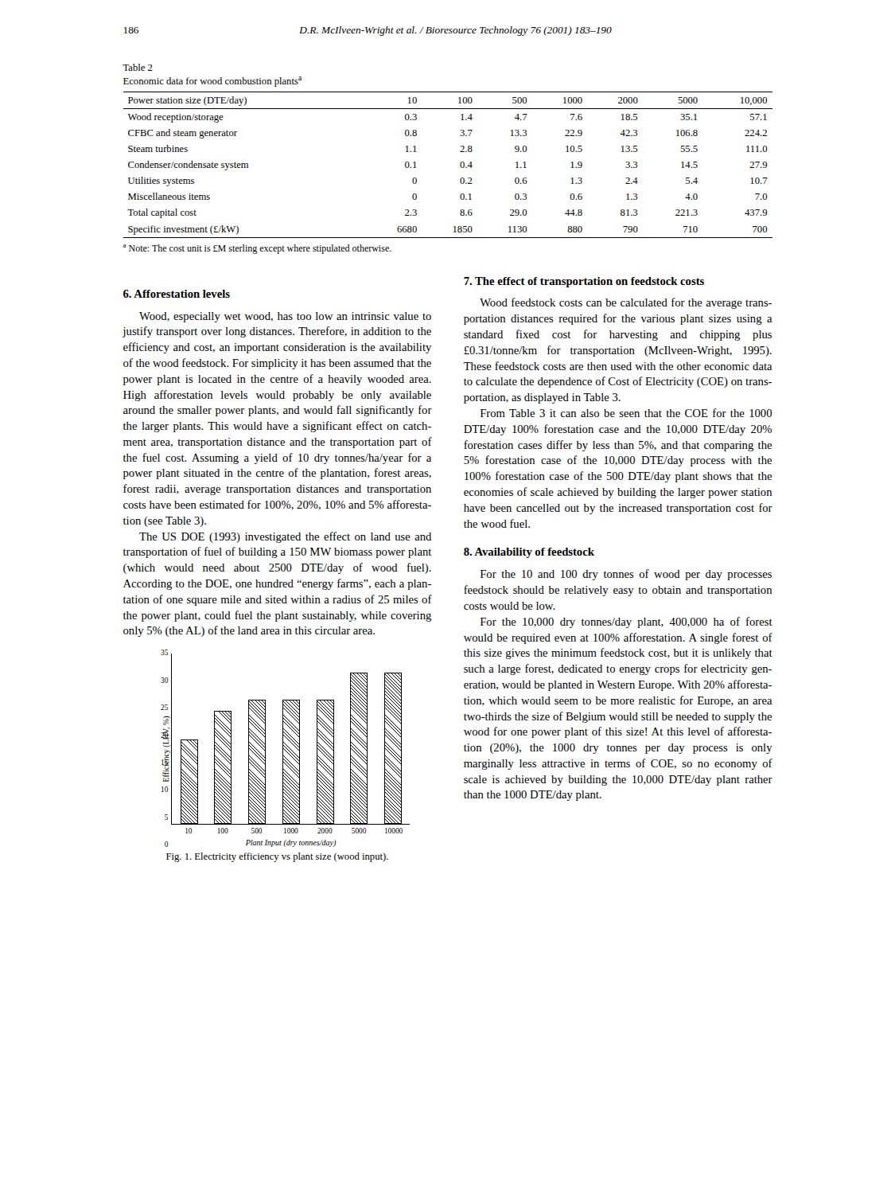186 D.R. McIlveen-Wright et al. / Bioresource Technology 76 (2001) 183–190
Table 2 Economic data for wood combustion plantsa
| Power station size (DTE/day) | 10 | 100 | 500 | 1000 | 2000 | 5000 | 10,000 |
| --- | --- | --- | --- | --- | --- | --- | --- |
| Wood reception/storage | 0.3 | 1.4 | 4.7 | 7.6 | 18.5 | 35.1 | 57.1 |
| CFBC and steam generator | 0.8 | 3.7 | 13.3 | 22.9 | 42.3 | 106.8 | 224.2 |
| Steam turbines | 1.1 | 2.8 | 9.0 | 10.5 | 13.5 | 55.5 | 111.0 |
| Condenser/condensate system | 0.1 | 0.4 | 1.1 | 1.9 | 3.3 | 14.5 | 27.9 |
| Utilities systems | 0 | 0.2 | 0.6 | 1.3 | 2.4 | 5.4 | 10.7 |
| Miscellaneous items | 0 | 0.1 | 0.3 | 0.6 | 1.3 | 4.0 | 7.0 |
| Total capital cost | 2.3 | 8.6 | 29.0 | 44.8 | 81.3 | 221.3 | 437.9 |
| Specific investment (£/kW) | 6680 | 1850 | 1130 | 880 | 790 | 710 | 700 |
a Note: The cost unit is £M sterling except where stipulated otherwise.
6. Afforestation levels
Wood, especially wet wood, has too low an intrinsic value to justify transport over long distances. Therefore, in addition to the efficiency and cost, an important consideration is the availability of the wood feedstock. For simplicity it has been assumed that the power plant is located in the centre of a heavily wooded area. High afforestation levels would probably be only available around the smaller power plants, and would fall significantly for the larger plants. This would have a significant effect on catchment area, transportation distance and the transportation part of the fuel cost. Assuming a yield of 10 dry tonnes/ha/year for a power plant situated in the centre of the plantation, forest areas, forest radii, average transportation distances and transportation costs have been estimated for 100%, 20%, 10% and 5% afforestation (see Table 3).
The US DOE (1993) investigated the effect on land use and transportation of fuel of building a 150 MW biomass power plant (which would need about 2500 DTE/day of wood fuel). According to the DOE, one hundred “energy farms”, each a plantation of one square mile and sited within a radius of 25 miles of the power plant, could fuel the plant sustainably, while covering only 5% (the AL) of the land area in this circular area.
Efficiency (LHV, %)
0 5 10 15 20 25 30 35
10 100 500 1000 2000 5000 10000
Plant Input (dry tonnes/day)
Fig. 1. Electricity efficiency vs plant size (wood input).
7. The effect of transportation on feedstock costs
Wood feedstock costs can be calculated for the average transportation distances required for the various plant sizes using a standard fixed cost for harvesting and chipping plus £0.31/tonne/km for transportation (McIlveen-Wright, 1995). These feedstock costs are then used with the other economic data to calculate the dependence of Cost of Electricity (COE) on transportation, as displayed in Table 3.
From Table 3 it can also be seen that the COE for the 1000 DTE/day 100% forestation case and the 10,000 DTE/day 20% forestation cases differ by less than 5%, and that comparing the 5% forestation case of the 10,000 DTE/day process with the 100% forestation case of the 500 DTE/day plant shows that the economies of scale achieved by building the larger power station have been cancelled out by the increased transportation cost for the wood fuel.
8. Availability of feedstock
For the 10 and 100 dry tonnes of wood per day processes feedstock should be relatively easy to obtain and transportation costs would be low.
For the 10,000 dry tonnes/day plant, 400,000 ha of forest would be required even at 100% afforestation. A single forest of this size gives the minimum feedstock cost, but it is unlikely that such a large forest, dedicated to energy crops for electricity generation, would be planted in Western Europe. With 20% afforestation, which would seem to be more realistic for Europe, an area two-thirds the size of Belgium would still be needed to supply the wood for one power plant of this size! At this level of afforestation (20%), the 1000 dry tonnes per day process is only marginally less attractive in terms of COE, so no economy of scale is achieved by building the 10,000 DTE/day plant rather than the 1000 DTE/day plant.